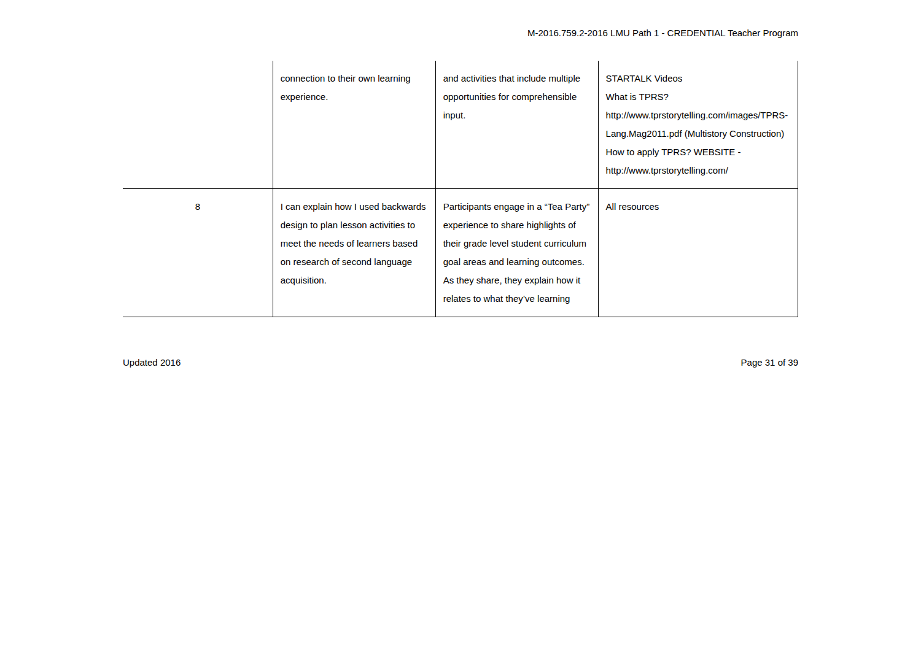M-2016.759.2-2016 LMU Path 1 - CREDENTIAL Teacher Program
| | connection to their own learning experience. | and activities that include multiple opportunities for comprehensible input. | STARTALK Videos What is TPRS? http://www.tprstorytelling.com/images/TPRS-Lang.Mag2011.pdf (Multistory Construction) How to apply TPRS? WEBSITE - http://www.tprstorytelling.com/ |
| 8 | I can explain how I used backwards design to plan lesson activities to meet the needs of learners based on research of second language acquisition. | Participants engage in a “Tea Party” experience to share highlights of their grade level student curriculum goal areas and learning outcomes. As they share, they explain how it relates to what they’ve learning | All resources |
Updated 2016
Page 31 of 39